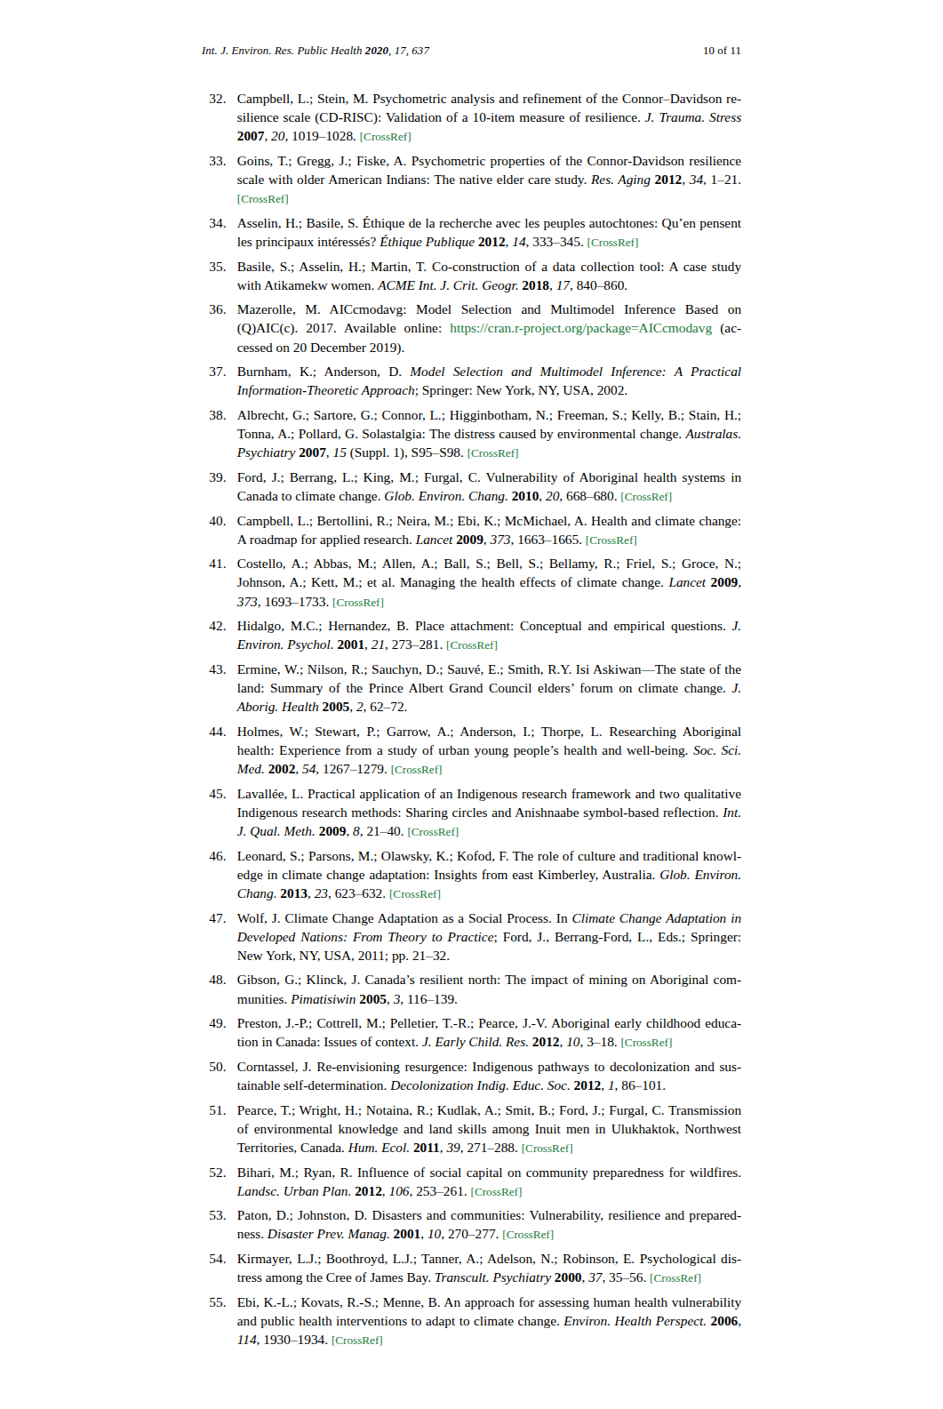Int. J. Environ. Res. Public Health 2020, 17, 637
10 of 11
Campbell, L.; Stein, M. Psychometric analysis and refinement of the Connor–Davidson resilience scale (CD-RISC): Validation of a 10-item measure of resilience. J. Trauma. Stress 2007, 20, 1019–1028. CrossRef
Goins, T.; Gregg, J.; Fiske, A. Psychometric properties of the Connor-Davidson resilience scale with older American Indians: The native elder care study. Res. Aging 2012, 34, 1–21. CrossRef
Asselin, H.; Basile, S. Éthique de la recherche avec les peuples autochtones: Qu’en pensent les principaux intéressés? Éthique Publique 2012, 14, 333–345. CrossRef
Basile, S.; Asselin, H.; Martin, T. Co-construction of a data collection tool: A case study with Atikamekw women. ACME Int. J. Crit. Geogr. 2018, 17, 840–860.
Mazerolle, M. AICcmodavg: Model Selection and Multimodel Inference Based on (Q)AIC(c). 2017. Available online: https://cran.r-project.org/package=AICcmodavg (accessed on 20 December 2019).
Burnham, K.; Anderson, D. Model Selection and Multimodel Inference: A Practical Information-Theoretic Approach; Springer: New York, NY, USA, 2002.
Albrecht, G.; Sartore, G.; Connor, L.; Higginbotham, N.; Freeman, S.; Kelly, B.; Stain, H.; Tonna, A.; Pollard, G. Solastalgia: The distress caused by environmental change. Australas. Psychiatry 2007, 15 (Suppl. 1), S95–S98. CrossRef
Ford, J.; Berrang, L.; King, M.; Furgal, C. Vulnerability of Aboriginal health systems in Canada to climate change. Glob. Environ. Chang. 2010, 20, 668–680. CrossRef
Campbell, L.; Bertollini, R.; Neira, M.; Ebi, K.; McMichael, A. Health and climate change: A roadmap for applied research. Lancet 2009, 373, 1663–1665. CrossRef
Costello, A.; Abbas, M.; Allen, A.; Ball, S.; Bell, S.; Bellamy, R.; Friel, S.; Groce, N.; Johnson, A.; Kett, M.; et al. Managing the health effects of climate change. Lancet 2009, 373, 1693–1733. CrossRef
Hidalgo, M.C.; Hernandez, B. Place attachment: Conceptual and empirical questions. J. Environ. Psychol. 2001, 21, 273–281. CrossRef
Ermine, W.; Nilson, R.; Sauchyn, D.; Sauvé, E.; Smith, R.Y. Isi Askiwan—The state of the land: Summary of the Prince Albert Grand Council elders’ forum on climate change. J. Aborig. Health 2005, 2, 62–72.
Holmes, W.; Stewart, P.; Garrow, A.; Anderson, I.; Thorpe, L. Researching Aboriginal health: Experience from a study of urban young people’s health and well-being. Soc. Sci. Med. 2002, 54, 1267–1279. CrossRef
Lavallée, L. Practical application of an Indigenous research framework and two qualitative Indigenous research methods: Sharing circles and Anishnaabe symbol-based reflection. Int. J. Qual. Meth. 2009, 8, 21–40. CrossRef
Leonard, S.; Parsons, M.; Olawsky, K.; Kofod, F. The role of culture and traditional knowledge in climate change adaptation: Insights from east Kimberley, Australia. Glob. Environ. Chang. 2013, 23, 623–632. CrossRef
Wolf, J. Climate Change Adaptation as a Social Process. In Climate Change Adaptation in Developed Nations: From Theory to Practice; Ford, J., Berrang-Ford, L., Eds.; Springer: New York, NY, USA, 2011; pp. 21–32.
Gibson, G.; Klinck, J. Canada’s resilient north: The impact of mining on Aboriginal communities. Pimatisiwin 2005, 3, 116–139.
Preston, J.-P.; Cottrell, M.; Pelletier, T.-R.; Pearce, J.-V. Aboriginal early childhood education in Canada: Issues of context. J. Early Child. Res. 2012, 10, 3–18. CrossRef
Corntassel, J. Re-envisioning resurgence: Indigenous pathways to decolonization and sustainable self-determination. Decolonization Indig. Educ. Soc. 2012, 1, 86–101.
Pearce, T.; Wright, H.; Notaina, R.; Kudlak, A.; Smit, B.; Ford, J.; Furgal, C. Transmission of environmental knowledge and land skills among Inuit men in Ulukhaktok, Northwest Territories, Canada. Hum. Ecol. 2011, 39, 271–288. CrossRef
Bihari, M.; Ryan, R. Influence of social capital on community preparedness for wildfires. Landsc. Urban Plan. 2012, 106, 253–261. CrossRef
Paton, D.; Johnston, D. Disasters and communities: Vulnerability, resilience and preparedness. Disaster Prev. Manag. 2001, 10, 270–277. CrossRef
Kirmayer, L.J.; Boothroyd, L.J.; Tanner, A.; Adelson, N.; Robinson, E. Psychological distress among the Cree of James Bay. Transcult. Psychiatry 2000, 37, 35–56. CrossRef
Ebi, K.-L.; Kovats, R.-S.; Menne, B. An approach for assessing human health vulnerability and public health interventions to adapt to climate change. Environ. Health Perspect. 2006, 114, 1930–1934. CrossRef